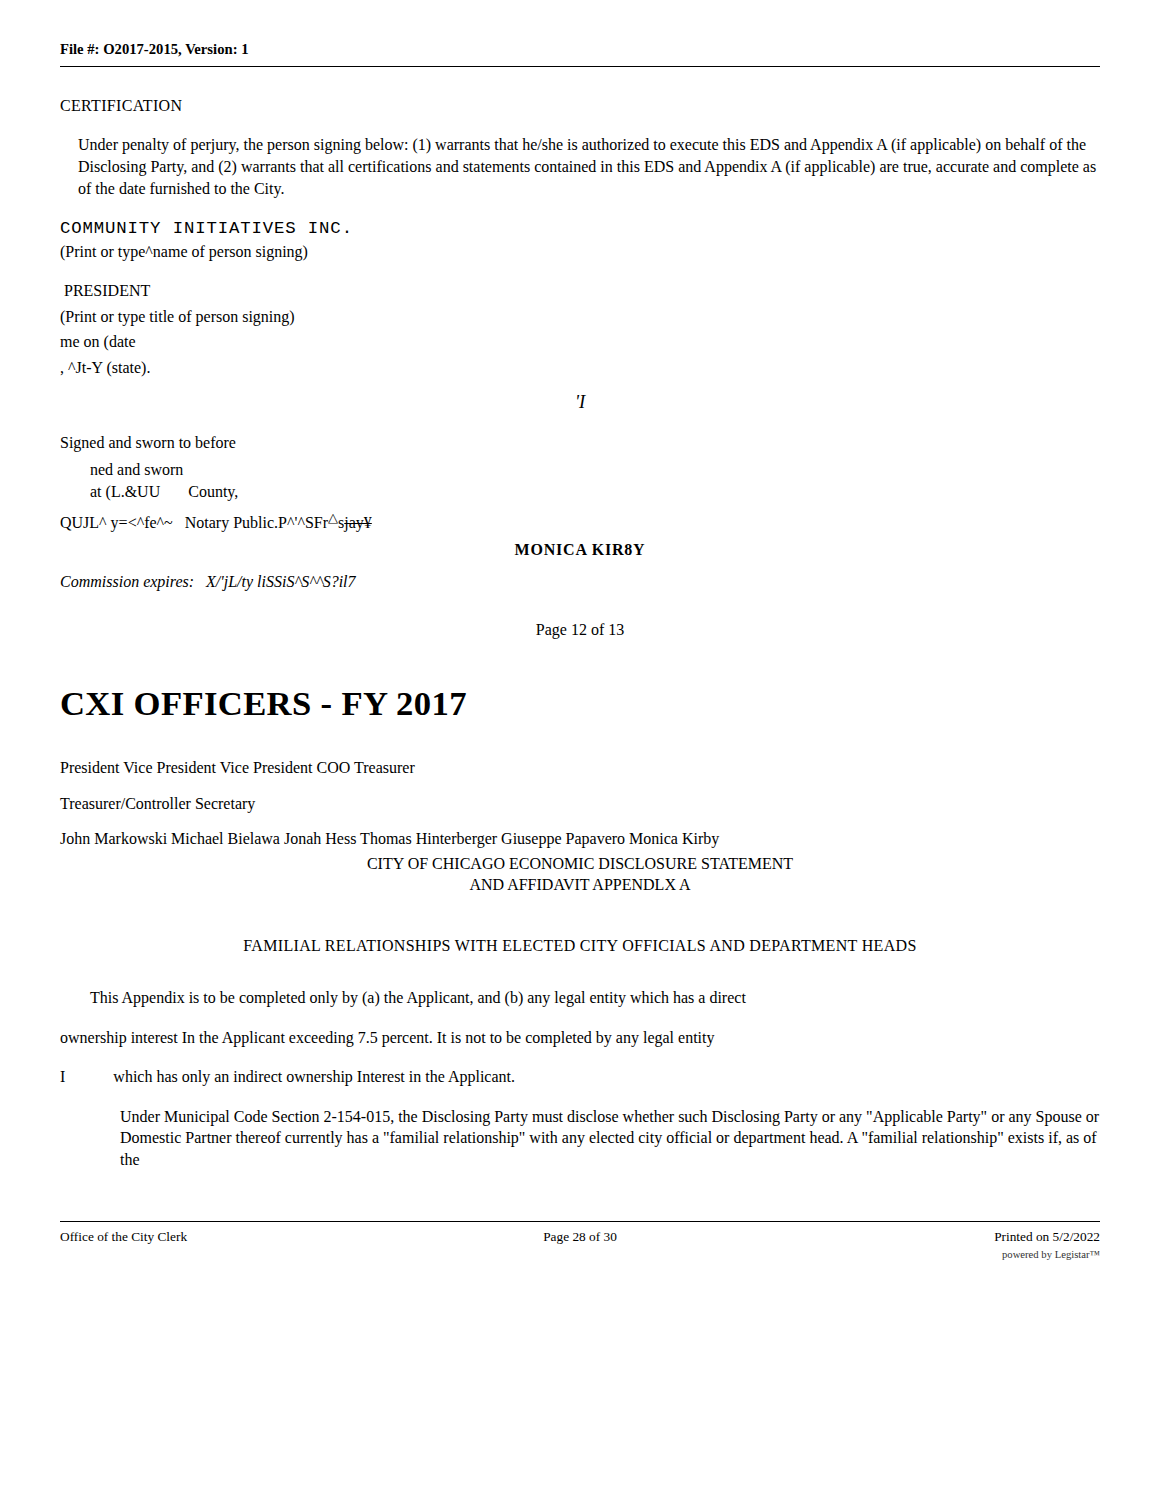File #: O2017-2015, Version: 1
CERTIFICATION
Under penalty of perjury, the person signing below: (1) warrants that he/she is authorized to execute this EDS and Appendix A (if applicable) on behalf of the Disclosing Party, and (2) warrants that all certifications and statements contained in this EDS and Appendix A (if applicable) are true, accurate and complete as of the date furnished to the City.
COMMUNITY INITIATIVES INC.
(Print or type^name of person signing)
PRESIDENT
(Print or type title of person signing)
me on (date
, ^Jt-Y (state).
'I
Signed and sworn to before
ned and sworn
at (L.&UU County,
QUJL^ y=<^fe^~ Notary Public.P^'^SFr△sjay¥
MONICA KIR8Y
Commission expires: X/'jL/ty liSSiS^S^^S?il7
Page 12 of 13
CXI OFFICERS - FY 2017
President Vice President Vice President COO Treasurer
Treasurer/Controller Secretary
John Markowski Michael Bielawa Jonah Hess Thomas Hinterberger Giuseppe Papavero Monica Kirby
CITY OF CHICAGO ECONOMIC DISCLOSURE STATEMENT
AND AFFIDAVIT APPENDLX A
FAMILIAL RELATIONSHIPS WITH ELECTED CITY OFFICIALS AND DEPARTMENT HEADS
This Appendix is to be completed only by (a) the Applicant, and (b) any legal entity which has a direct
ownership interest In the Applicant exceeding 7.5 percent. It is not to be completed by any legal entity
I which has only an indirect ownership Interest in the Applicant.
Under Municipal Code Section 2-154-015, the Disclosing Party must disclose whether such Disclosing Party or any "Applicable Party" or any Spouse or Domestic Partner thereof currently has a "familial relationship" with any elected city official or department head. A "familial relationship" exists if, as of the
Office of the City Clerk
Page 28 of 30
Printed on 5/2/2022
powered by Legistar™